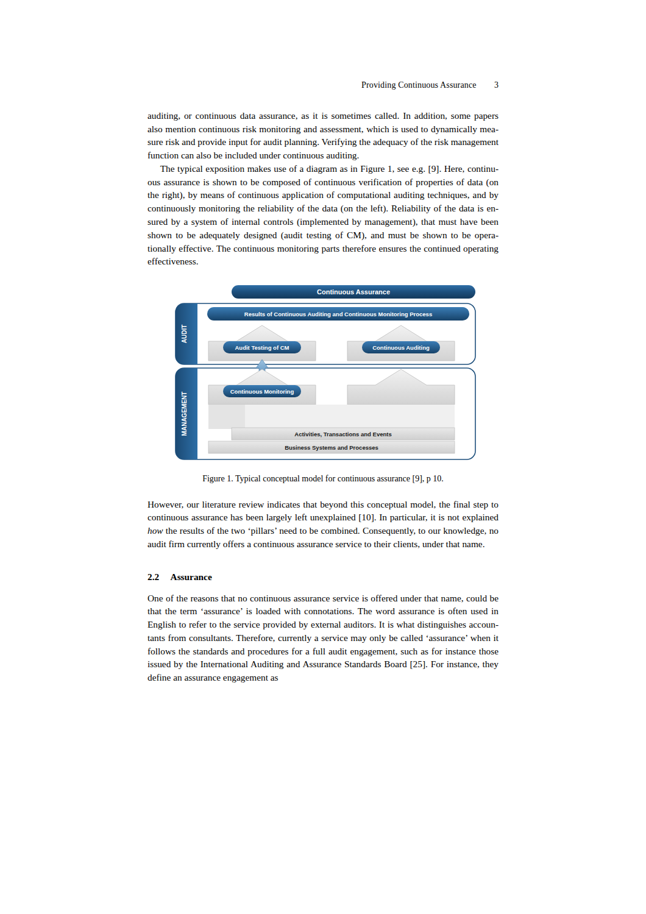Providing Continuous Assurance 3
auditing, or continuous data assurance, as it is sometimes called. In addition, some papers also mention continuous risk monitoring and assessment, which is used to dynamically measure risk and provide input for audit planning. Verifying the adequacy of the risk management function can also be included under continuous auditing.
The typical exposition makes use of a diagram as in Figure 1, see e.g. [9]. Here, continuous assurance is shown to be composed of continuous verification of properties of data (on the right), by means of continuous application of computational auditing techniques, and by continuously monitoring the reliability of the data (on the left). Reliability of the data is ensured by a system of internal controls (implemented by management), that must have been shown to be adequately designed (audit testing of CM), and must be shown to be operationally effective. The continuous monitoring parts therefore ensures the continued operating effectiveness.
Continuous Assurance AUDIT Results of Continuous Auditing and Continuous Monitoring Process Audit Testing of CM Continuous Auditing MANAGEMENT Continuous Monitoring Activities, Transactions and Events Business Systems and Processes
Figure 1. Typical conceptual model for continuous assurance [9], p 10.
However, our literature review indicates that beyond this conceptual model, the final step to continuous assurance has been largely left unexplained [10]. In particular, it is not explained how the results of the two ‘pillars’ need to be combined. Consequently, to our knowledge, no audit firm currently offers a continuous assurance service to their clients, under that name.
2.2 Assurance
One of the reasons that no continuous assurance service is offered under that name, could be that the term ‘assurance’ is loaded with connotations. The word assurance is often used in English to refer to the service provided by external auditors. It is what distinguishes accountants from consultants. Therefore, currently a service may only be called ‘assurance’ when it follows the standards and procedures for a full audit engagement, such as for instance those issued by the International Auditing and Assurance Standards Board [25]. For instance, they define an assurance engagement as